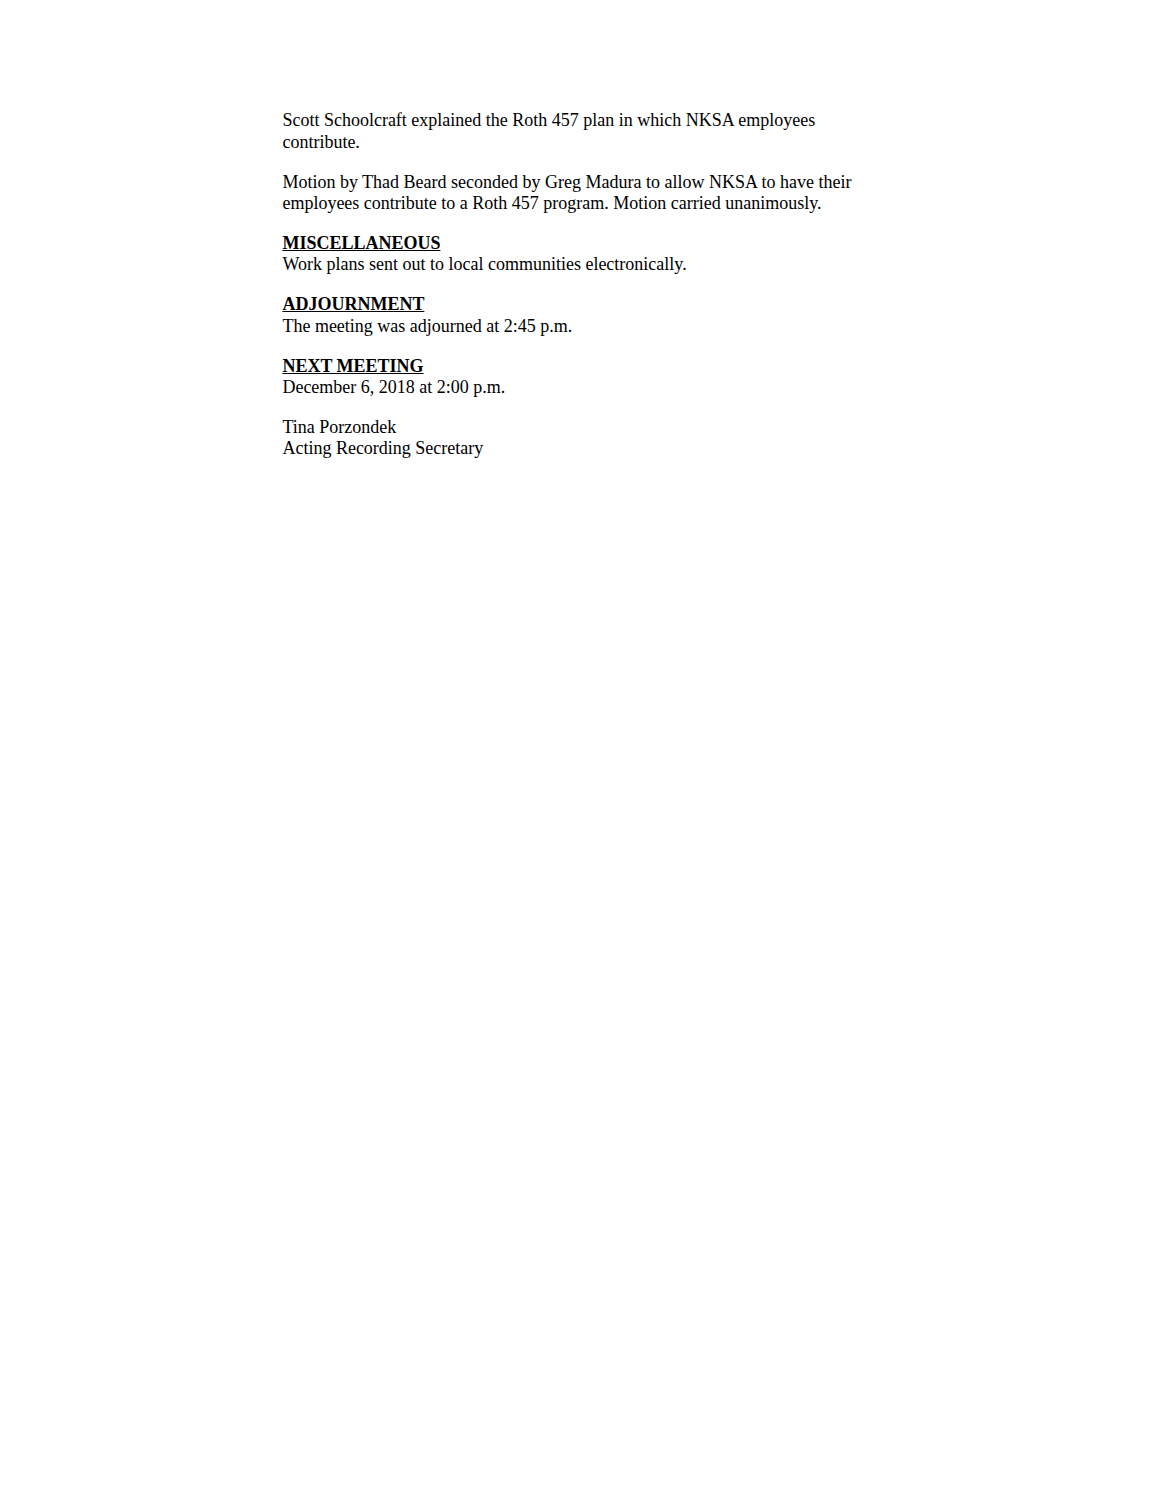Scott Schoolcraft explained the Roth 457 plan in which NKSA employees contribute.
Motion by Thad Beard seconded by Greg Madura to allow NKSA to have their employees contribute to a Roth 457 program. Motion carried unanimously.
MISCELLANEOUS
Work plans sent out to local communities electronically.
ADJOURNMENT
The meeting was adjourned at 2:45 p.m.
NEXT MEETING
December 6, 2018 at 2:00 p.m.
Tina Porzondek
Acting Recording Secretary